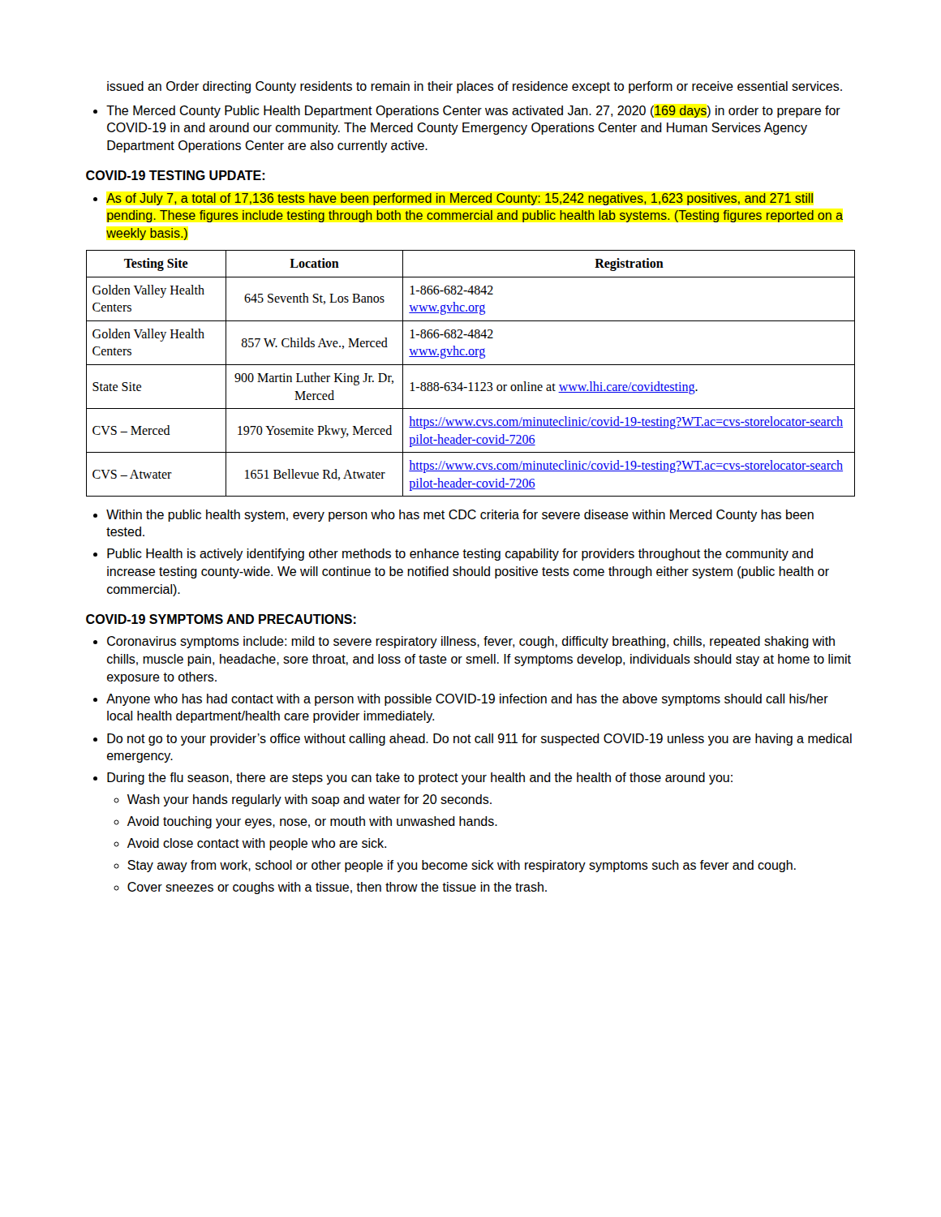issued an Order directing County residents to remain in their places of residence except to perform or receive essential services.
The Merced County Public Health Department Operations Center was activated Jan. 27, 2020 (169 days) in order to prepare for COVID-19 in and around our community. The Merced County Emergency Operations Center and Human Services Agency Department Operations Center are also currently active.
COVID-19 TESTING UPDATE:
As of July 7, a total of 17,136 tests have been performed in Merced County: 15,242 negatives, 1,623 positives, and 271 still pending. These figures include testing through both the commercial and public health lab systems. (Testing figures reported on a weekly basis.)
| Testing Site | Location | Registration |
| --- | --- | --- |
| Golden Valley Health Centers | 645 Seventh St, Los Banos | 1-866-682-4842 www.gvhc.org |
| Golden Valley Health Centers | 857 W. Childs Ave., Merced | 1-866-682-4842 www.gvhc.org |
| State Site | 900 Martin Luther King Jr. Dr, Merced | 1-888-634-1123 or online at www.lhi.care/covidtesting . |
| CVS – Merced | 1970 Yosemite Pkwy, Merced | https://www.cvs.com/minuteclinic/covid-19-testing?WT.ac=cvs-storelocator-searchpilot-header-covid-7206 |
| CVS – Atwater | 1651 Bellevue Rd, Atwater | https://www.cvs.com/minuteclinic/covid-19-testing?WT.ac=cvs-storelocator-searchpilot-header-covid-7206 |
Within the public health system, every person who has met CDC criteria for severe disease within Merced County has been tested.
Public Health is actively identifying other methods to enhance testing capability for providers throughout the community and increase testing county-wide. We will continue to be notified should positive tests come through either system (public health or commercial).
COVID-19 SYMPTOMS AND PRECAUTIONS:
Coronavirus symptoms include: mild to severe respiratory illness, fever, cough, difficulty breathing, chills, repeated shaking with chills, muscle pain, headache, sore throat, and loss of taste or smell. If symptoms develop, individuals should stay at home to limit exposure to others.
Anyone who has had contact with a person with possible COVID-19 infection and has the above symptoms should call his/her local health department/health care provider immediately.
Do not go to your provider’s office without calling ahead. Do not call 911 for suspected COVID-19 unless you are having a medical emergency.
During the flu season, there are steps you can take to protect your health and the health of those around you:
Wash your hands regularly with soap and water for 20 seconds.
Avoid touching your eyes, nose, or mouth with unwashed hands.
Avoid close contact with people who are sick.
Stay away from work, school or other people if you become sick with respiratory symptoms such as fever and cough.
Cover sneezes or coughs with a tissue, then throw the tissue in the trash.